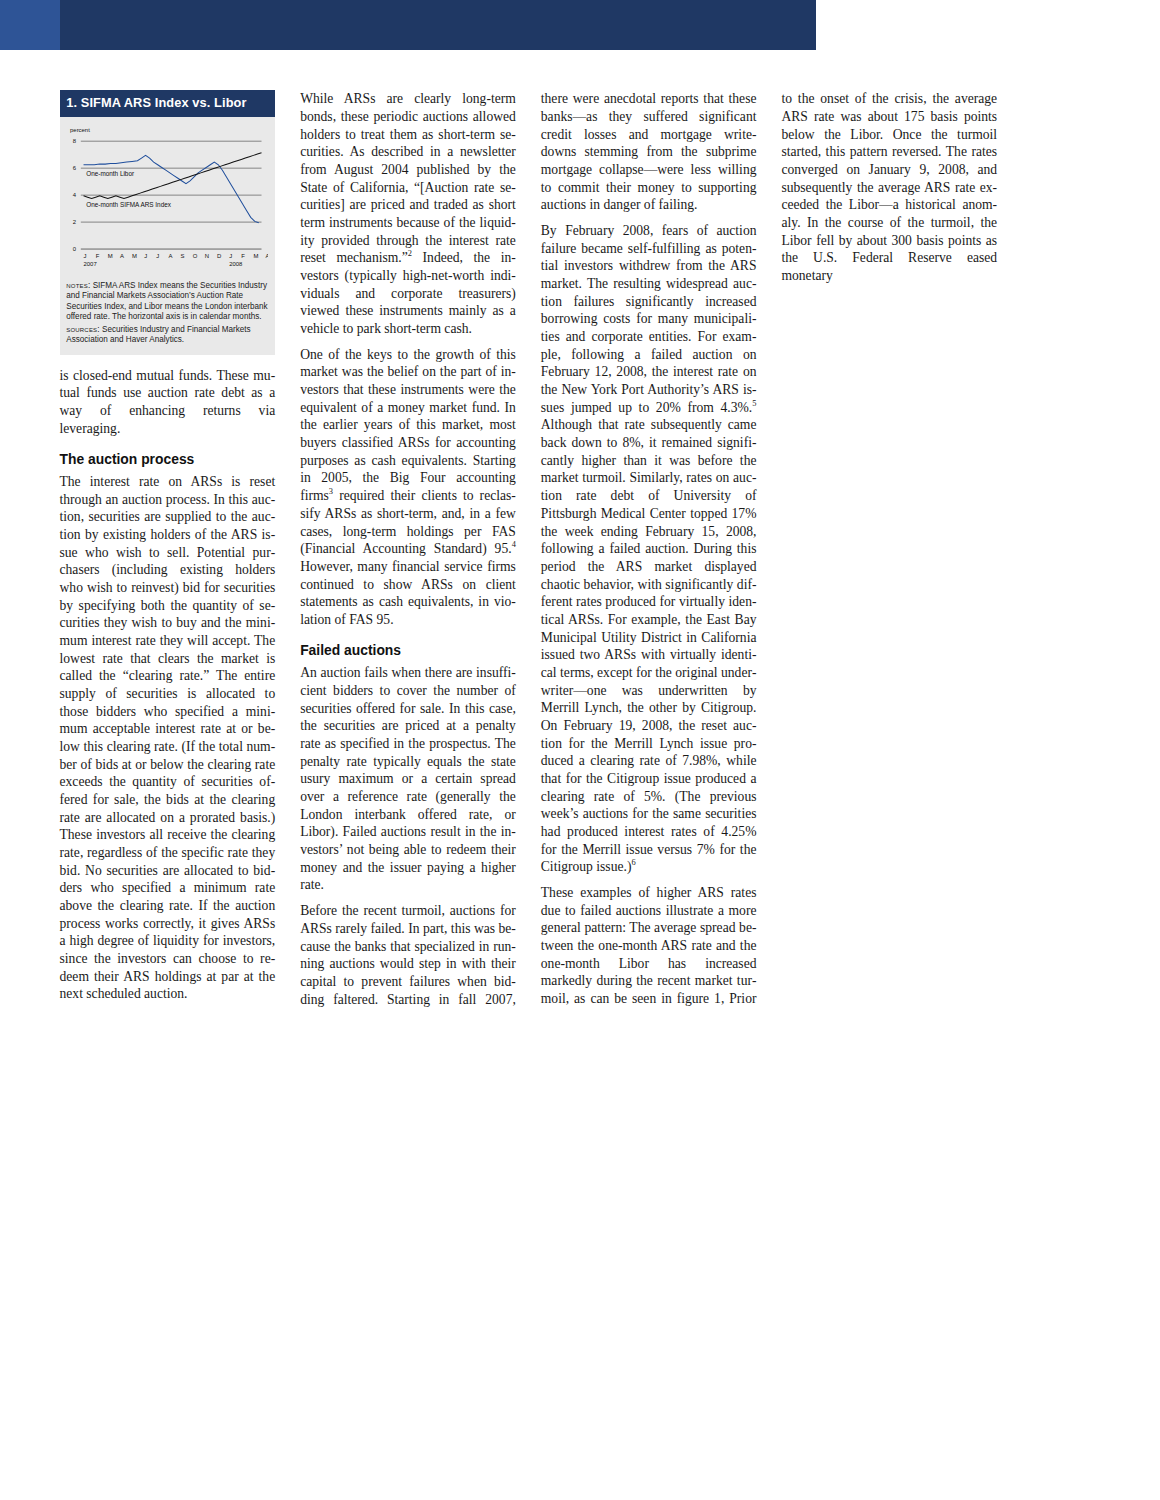1. SIFMA ARS Index vs. Libor
percent 8 6 4 2 0 One-month Libor One-month SIFMA ARS Index J F M A M J J A S O N D J F M 2007 2008 A
Notes: SIFMA ARS Index means the Securities Industry and Financial Markets Association’s Auction Rate Securities Index, and Libor means the London interbank offered rate. The horizontal axis is in calendar months.
Sources: Securities Industry and Financial Markets Association and Haver Analytics.
is closed-end mutual funds. These mutual funds use auction rate debt as a way of enhancing returns via leveraging.
The auction process
The interest rate on ARSs is reset through an auction process. In this auction, securities are supplied to the auction by existing holders of the ARS issue who wish to sell. Potential purchasers (including existing holders who wish to reinvest) bid for securities by specifying both the quantity of securities they wish to buy and the minimum interest rate they will accept. The lowest rate that clears the market is called the “clearing rate.” The entire supply of securities is allocated to those bidders who specified a minimum acceptable interest rate at or below this clearing rate. (If the total number of bids at or below the clearing rate exceeds the quantity of securities offered for sale, the bids at the clearing rate are allocated on a prorated basis.) These investors all receive the clearing rate, regardless of the specific rate they bid. No securities are allocated to bidders who specified a minimum rate above the clearing rate. If the auction process works correctly, it gives ARSs a high degree of liquidity for investors, since the investors can choose to redeem their ARS holdings at par at the next scheduled auction.
While ARSs are clearly long-term bonds, these periodic auctions allowed holders to treat them as short-term securities. As described in a newsletter from August 2004 published by the State of California, “[Auction rate securities] are priced and traded as short term instruments because of the liquidity provided through the interest rate reset mechanism.”2 Indeed, the investors (typically high-net-worth individuals and corporate treasurers) viewed these instruments mainly as a vehicle to park short-term cash.
One of the keys to the growth of this market was the belief on the part of investors that these instruments were the equivalent of a money market fund. In the earlier years of this market, most buyers classified ARSs for accounting purposes as cash equivalents. Starting in 2005, the Big Four accounting firms3 required their clients to reclassify ARSs as short-term, and, in a few cases, long-term holdings per FAS (Financial Accounting Standard) 95.4 However, many financial service firms continued to show ARSs on client statements as cash equivalents, in violation of FAS 95.
Failed auctions
An auction fails when there are insufficient bidders to cover the number of securities offered for sale. In this case, the securities are priced at a penalty rate as specified in the prospectus. The penalty rate typically equals the state usury maximum or a certain spread over a reference rate (generally the London interbank offered rate, or Libor). Failed auctions result in the investors’ not being able to redeem their money and the issuer paying a higher rate.
Before the recent turmoil, auctions for ARSs rarely failed. In part, this was because the banks that specialized in running auctions would step in with their capital to prevent failures when bidding faltered. Starting in fall 2007, there were anecdotal reports that these banks—as they suffered significant credit losses and mortgage write-downs stemming from the subprime mortgage collapse—were less willing to commit their money to supporting auctions in danger of failing.
By February 2008, fears of auction failure became self-fulfilling as potential investors withdrew from the ARS market. The resulting widespread auction failures significantly increased borrowing costs for many municipalities and corporate entities. For example, following a failed auction on February 12, 2008, the interest rate on the New York Port Authority’s ARS issues jumped up to 20% from 4.3%.5 Although that rate subsequently came back down to 8%, it remained significantly higher than it was before the market turmoil. Similarly, rates on auction rate debt of University of Pittsburgh Medical Center topped 17% the week ending February 15, 2008, following a failed auction. During this period the ARS market displayed chaotic behavior, with significantly different rates produced for virtually identical ARSs. For example, the East Bay Municipal Utility District in California issued two ARSs with virtually identical terms, except for the original underwriter—one was underwritten by Merrill Lynch, the other by Citigroup. On February 19, 2008, the reset auction for the Merrill Lynch issue produced a clearing rate of 7.98%, while that for the Citigroup issue produced a clearing rate of 5%. (The previous week’s auctions for the same securities had produced interest rates of 4.25% for the Merrill issue versus 7% for the Citigroup issue.)6
These examples of higher ARS rates due to failed auctions illustrate a more general pattern: The average spread between the one-month ARS rate and the one-month Libor has increased markedly during the recent market turmoil, as can be seen in figure 1, Prior to the onset of the crisis, the average ARS rate was about 175 basis points below the Libor. Once the turmoil started, this pattern reversed. The rates converged on January 9, 2008, and subsequently the average ARS rate exceeded the Libor—a historical anomaly. In the course of the turmoil, the Libor fell by about 300 basis points as the U.S. Federal Reserve eased monetary